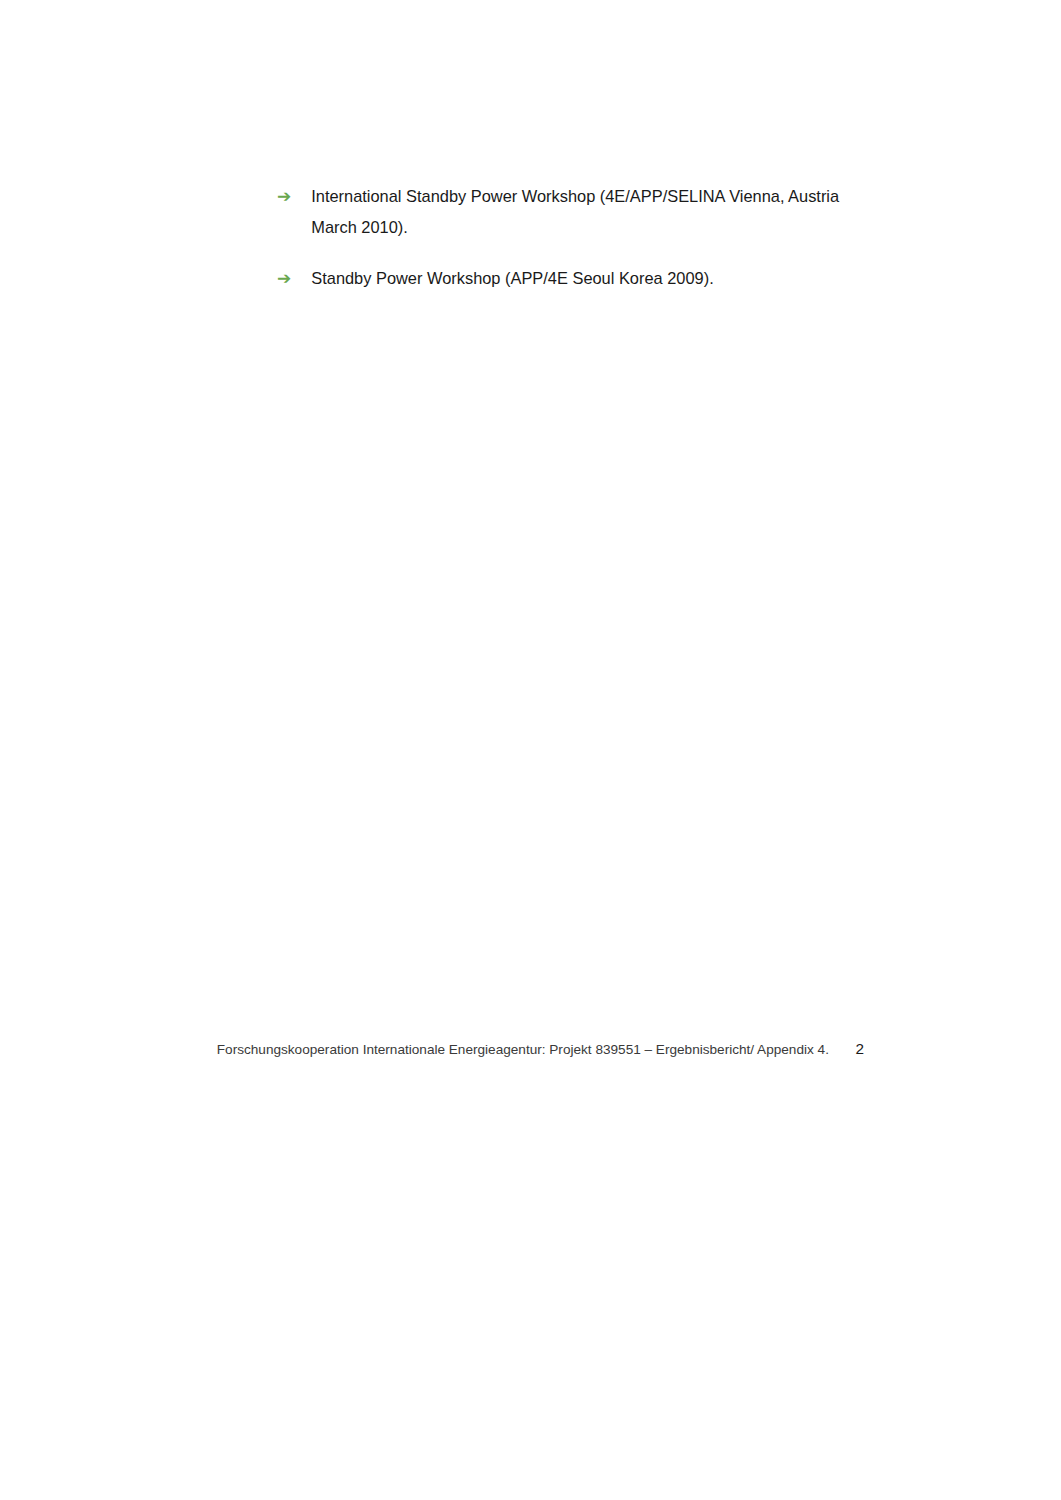International Standby Power Workshop (4E/APP/SELINA Vienna, Austria March 2010).
Standby Power Workshop (APP/4E Seoul Korea 2009).
Forschungskooperation Internationale Energieagentur: Projekt 839551 – Ergebnisbericht/ Appendix 4. 2